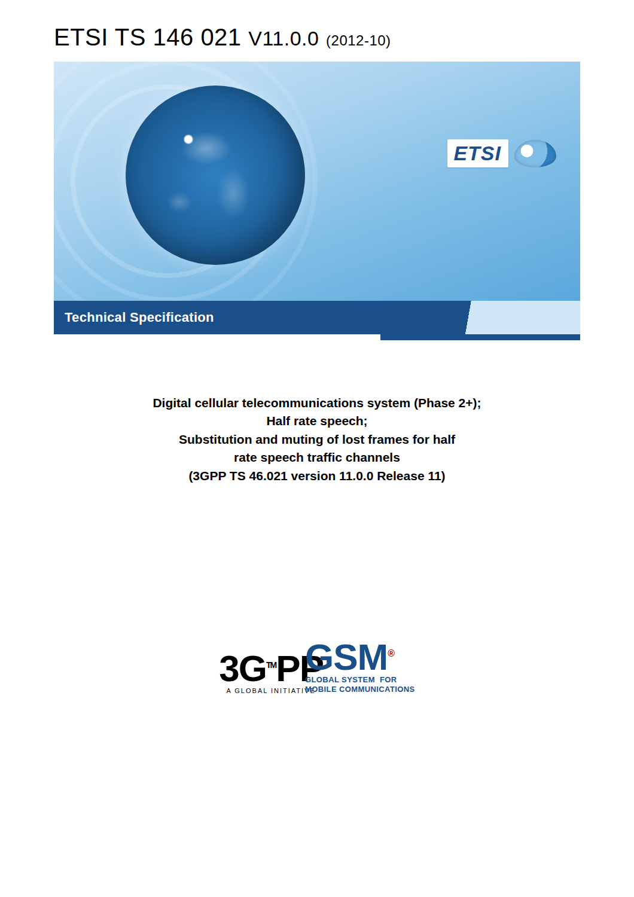ETSI TS 146 021 V11.0.0 (2012-10)
ETSI
Technical Specification
Digital cellular telecommunications system (Phase 2+);
Half rate speech;
Substitution and muting of lost frames for half
rate speech traffic channels
(3GPP TS 46.021 version 11.0.0 Release 11)
3GTMPP
A GLOBAL INITIATIVE
GSM®
GLOBAL SYSTEM FOR
MOBILE COMMUNICATIONS